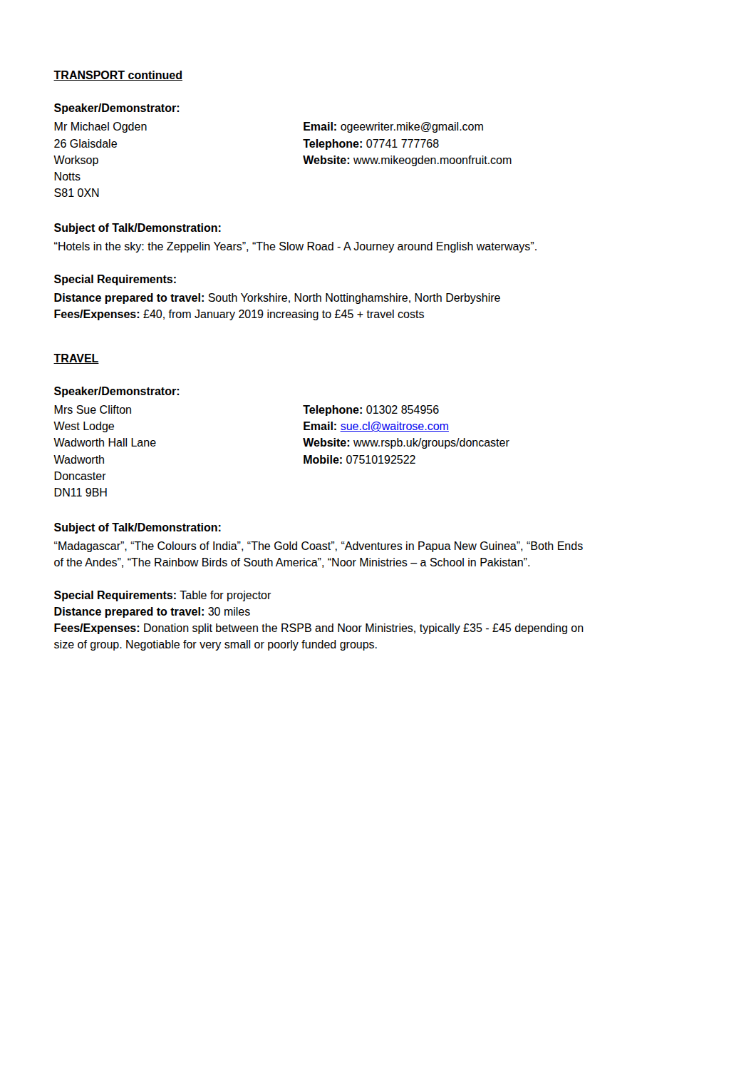TRANSPORT continued
Speaker/Demonstrator:
| Mr Michael Ogden 26 Glaisdale Worksop Notts S81 0XN | Email: ogeewriter.mike@gmail.com Telephone: 07741 777768 Website: www.mikeogden.moonfruit.com |
Subject of Talk/Demonstration:
“Hotels in the sky: the Zeppelin Years”, “The Slow Road - A Journey around English waterways”.
Special Requirements:
Distance prepared to travel: South Yorkshire, North Nottinghamshire, North Derbyshire
Fees/Expenses: £40, from January 2019 increasing to £45 + travel costs
TRAVEL
Speaker/Demonstrator:
| Mrs Sue Clifton West Lodge Wadworth Hall Lane Wadworth Doncaster DN11 9BH | Telephone: 01302 854956 Email: sue.cl@waitrose.com Website: www.rspb.uk/groups/doncaster Mobile: 07510192522 |
Subject of Talk/Demonstration:
“Madagascar”, “The Colours of India”, “The Gold Coast”, “Adventures in Papua New Guinea”, “Both Ends of the Andes”, “The Rainbow Birds of South America”, “Noor Ministries – a School in Pakistan”.
Special Requirements: Table for projector
Distance prepared to travel: 30 miles
Fees/Expenses: Donation split between the RSPB and Noor Ministries, typically £35 - £45 depending on size of group. Negotiable for very small or poorly funded groups.